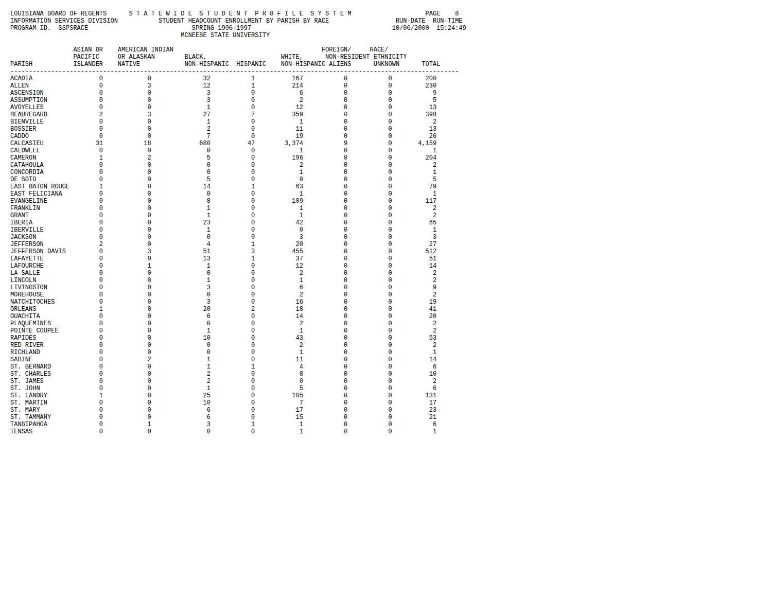LOUISIANA BOARD OF REGENTS S T A T E W I D E S T U D E N T P R O F I L E S Y S T E M PAGE 8 INFORMATION SERVICES DIVISION STUDENT HEADCOUNT ENROLLMENT BY PARISH BY RACE RUN-DATE RUN-TIME PROGRAM-ID. SSPSRACE SPRING 1996-1997 10/06/2000 15:24:49 MCNEESE STATE UNIVERSITY ASIAN OR AMERICAN INDIAN FOREIGN/ RACE/ PACIFIC OR ALASKAN BLACK, WHITE, NON-RESIDENT ETHNICITY PARISH ISLANDER NATIVE NON-HISPANIC HISPANIC NON-HISPANIC ALIENS UNKNOWN TOTAL ------------------------------------------------------------------------------------------------------------------------- ACADIA 0 0 32 1 167 0 0 200 ALLEN 0 3 12 1 214 0 0 230 ASCENSION 0 0 3 0 6 0 0 9 ASSUMPTION 0 0 3 0 2 0 0 5 AVOYELLES 0 0 1 0 12 0 0 13 BEAUREGARD 2 3 27 7 359 0 0 398 BIENVILLE 0 0 1 0 1 0 0 2 BOSSIER 0 0 2 0 11 0 0 13 CADDO 0 0 7 0 19 0 0 26 CALCASIEU 31 18 680 47 3,374 9 0 4,159 CALDWELL 0 0 0 0 1 0 0 1 CAMERON 1 2 5 0 196 0 0 204 CATAHOULA 0 0 0 0 2 0 0 2 CONCORDIA 0 0 0 0 1 0 0 1 DE SOTO 0 0 5 0 0 0 0 5 EAST BATON ROUGE 1 0 14 1 63 0 0 79 EAST FELICIANA 0 0 0 0 1 0 0 1 EVANGELINE 0 0 8 0 109 0 0 117 FRANKLIN 0 0 1 0 1 0 0 2 GRANT 0 0 1 0 1 0 0 2 IBERIA 0 0 23 0 42 0 0 65 IBERVILLE 0 0 1 0 0 0 0 1 JACKSON 0 0 0 0 3 0 0 3 JEFFERSON 2 0 4 1 20 0 0 27 JEFFERSON DAVIS 0 3 51 3 455 0 0 512 LAFAYETTE 0 0 13 1 37 0 0 51 LAFOURCHE 0 1 1 0 12 0 0 14 LA SALLE 0 0 0 0 2 0 0 2 LINCOLN 0 0 1 0 1 0 0 2 LIVINGSTON 0 0 3 0 6 0 0 9 MOREHOUSE 0 0 0 0 2 0 0 2 NATCHITOCHES 0 0 3 0 16 0 0 19 ORLEANS 1 0 20 2 18 0 0 41 OUACHITA 0 0 6 0 14 0 0 20 PLAQUEMINES 0 0 0 0 2 0 0 2 POINTE COUPEE 0 0 1 0 1 0 0 2 RAPIDES 0 0 10 0 43 0 0 53 RED RIVER 0 0 0 0 2 0 0 2 RICHLAND 0 0 0 0 1 0 0 1 SABINE 0 2 1 0 11 0 0 14 ST. BERNARD 0 0 1 1 4 0 0 6 ST. CHARLES 0 0 2 0 8 0 0 10 ST. JAMES 0 0 2 0 0 0 0 2 ST. JOHN 0 0 1 0 5 0 0 6 ST. LANDRY 1 0 25 0 105 0 0 131 ST. MARTIN 0 0 10 0 7 0 0 17 ST. MARY 0 0 6 0 17 0 0 23 ST. TAMMANY 0 0 6 0 15 0 0 21 TANGIPAHOA 0 1 3 1 1 0 0 6 TENSAS 0 0 0 0 1 0 0 1